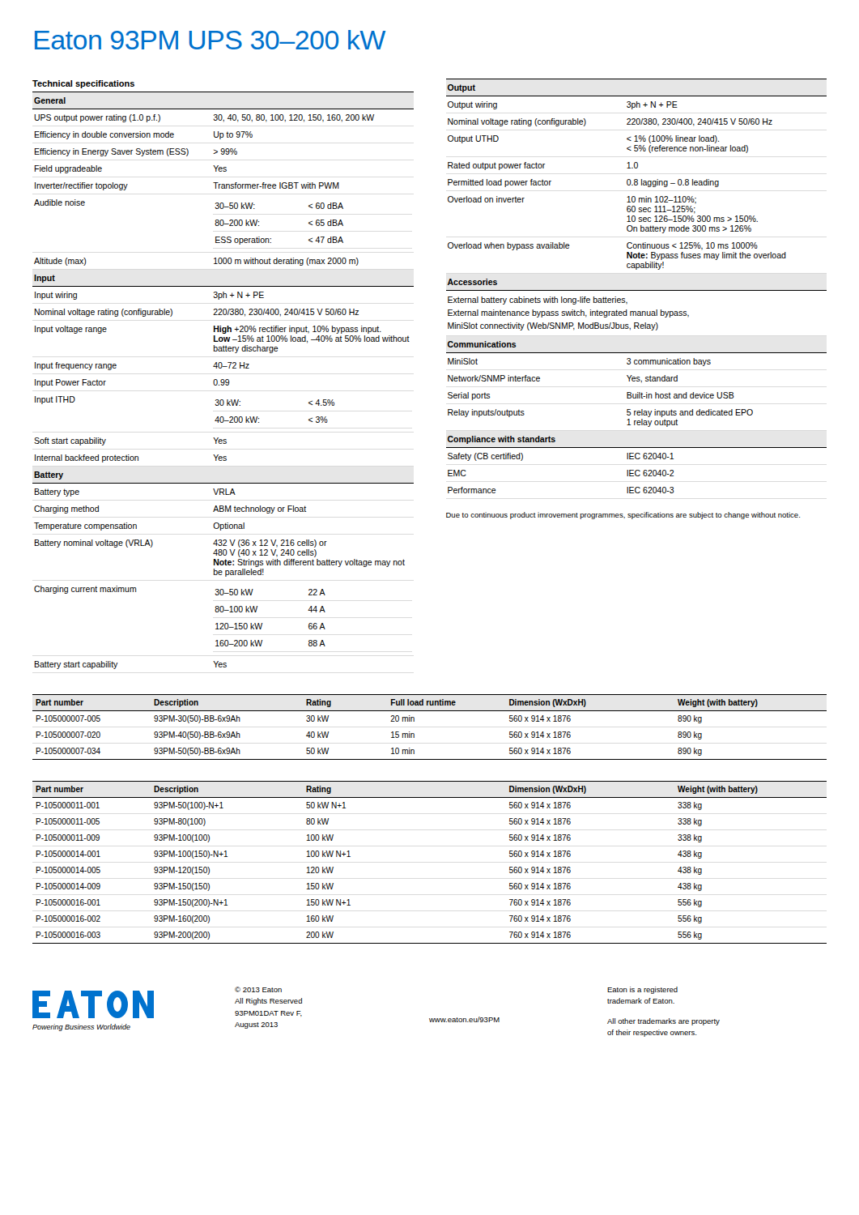Eaton 93PM UPS 30–200 kW
Technical specifications
| General |
| UPS output power rating (1.0 p.f.) | 30, 40, 50, 80, 100, 120, 150, 160, 200 kW |
| Efficiency in double conversion mode | Up to 97% |
| Efficiency in Energy Saver System (ESS) | > 99% |
| Field upgradeable | Yes |
| Inverter/rectifier topology | Transformer-free IGBT with PWM |
| Audible noise | / 30–50 kW: / < 60 dBA / / 80–200 kW: / < 65 dBA / / ESS operation: / < 47 dBA / |
| Altitude (max) | 1000 m without derating (max 2000 m) |
| Input |
| Input wiring | 3ph + N + PE |
| Nominal voltage rating (configurable) | 220/380, 230/400, 240/415 V 50/60 Hz |
| Input voltage range | High +20% rectifier input, 10% bypass input. Low –15% at 100% load, –40% at 50% load without battery discharge |
| Input frequency range | 40–72 Hz |
| Input Power Factor | 0.99 |
| Input ITHD | / 30 kW: / < 4.5% / / 40–200 kW: / < 3% / |
| Soft start capability | Yes |
| Internal backfeed protection | Yes |
| Battery |
| Battery type | VRLA |
| Charging method | ABM technology or Float |
| Temperature compensation | Optional |
| Battery nominal voltage (VRLA) | 432 V (36 x 12 V, 216 cells) or 480 V (40 x 12 V, 240 cells) Note: Strings with different battery voltage may not be paralleled! |
| Charging current maximum | / 30–50 kW / 22 A / / 80–100 kW / 44 A / / 120–150 kW / 66 A / / 160–200 kW / 88 A / |
| Battery start capability | Yes |
| Output |
| Output wiring | 3ph + N + PE |
| Nominal voltage rating (configurable) | 220/380, 230/400, 240/415 V 50/60 Hz |
| Output UTHD | < 1% (100% linear load). < 5% (reference non-linear load) |
| Rated output power factor | 1.0 |
| Permitted load power factor | 0.8 lagging – 0.8 leading |
| Overload on inverter | 10 min 102–110%; 60 sec 111–125%; 10 sec 126–150% 300 ms > 150%. On battery mode 300 ms > 126% |
| Overload when bypass available | Continuous < 125%, 10 ms 1000% Note: Bypass fuses may limit the overload capability! |
| Accessories |
| External battery cabinets with long-life batteries, External maintenance bypass switch, integrated manual bypass, MiniSlot connectivity (Web/SNMP, ModBus/Jbus, Relay) |
| Communications |
| MiniSlot | 3 communication bays |
| Network/SNMP interface | Yes, standard |
| Serial ports | Built-in host and device USB |
| Relay inputs/outputs | 5 relay inputs and dedicated EPO 1 relay output |
| Compliance with standarts |
| Safety (CB certified) | IEC 62040-1 |
| EMC | IEC 62040-2 |
| Performance | IEC 62040-3 |
Due to continuous product imrovement programmes, specifications are subject to change without notice.
| Part number | Description | Rating | Full load runtime | Dimension (WxDxH) | Weight (with battery) |
| --- | --- | --- | --- | --- | --- |
| P-105000007-005 | 93PM-30(50)-BB-6x9Ah | 30 kW | 20 min | 560 x 914 x 1876 | 890 kg |
| P-105000007-020 | 93PM-40(50)-BB-6x9Ah | 40 kW | 15 min | 560 x 914 x 1876 | 890 kg |
| P-105000007-034 | 93PM-50(50)-BB-6x9Ah | 50 kW | 10 min | 560 x 914 x 1876 | 890 kg |
| Part number | Description | Rating | Dimension (WxDxH) | Weight (with battery) |
| --- | --- | --- | --- | --- |
| P-105000011-001 | 93PM-50(100)-N+1 | 50 kW N+1 | 560 x 914 x 1876 | 338 kg |
| P-105000011-005 | 93PM-80(100) | 80 kW | 560 x 914 x 1876 | 338 kg |
| P-105000011-009 | 93PM-100(100) | 100 kW | 560 x 914 x 1876 | 338 kg |
| P-105000014-001 | 93PM-100(150)-N+1 | 100 kW N+1 | 560 x 914 x 1876 | 438 kg |
| P-105000014-005 | 93PM-120(150) | 120 kW | 560 x 914 x 1876 | 438 kg |
| P-105000014-009 | 93PM-150(150) | 150 kW | 560 x 914 x 1876 | 438 kg |
| P-105000016-001 | 93PM-150(200)-N+1 | 150 kW N+1 | 760 x 914 x 1876 | 556 kg |
| P-105000016-002 | 93PM-160(200) | 160 kW | 760 x 914 x 1876 | 556 kg |
| P-105000016-003 | 93PM-200(200) | 200 kW | 760 x 914 x 1876 | 556 kg |
Powering Business Worldwide
© 2013 Eaton
All Rights Reserved
93PM01DAT Rev F,
August 2013
www.eaton.eu/93PM
Eaton is a registered
trademark of Eaton.
All other trademarks are property
of their respective owners.